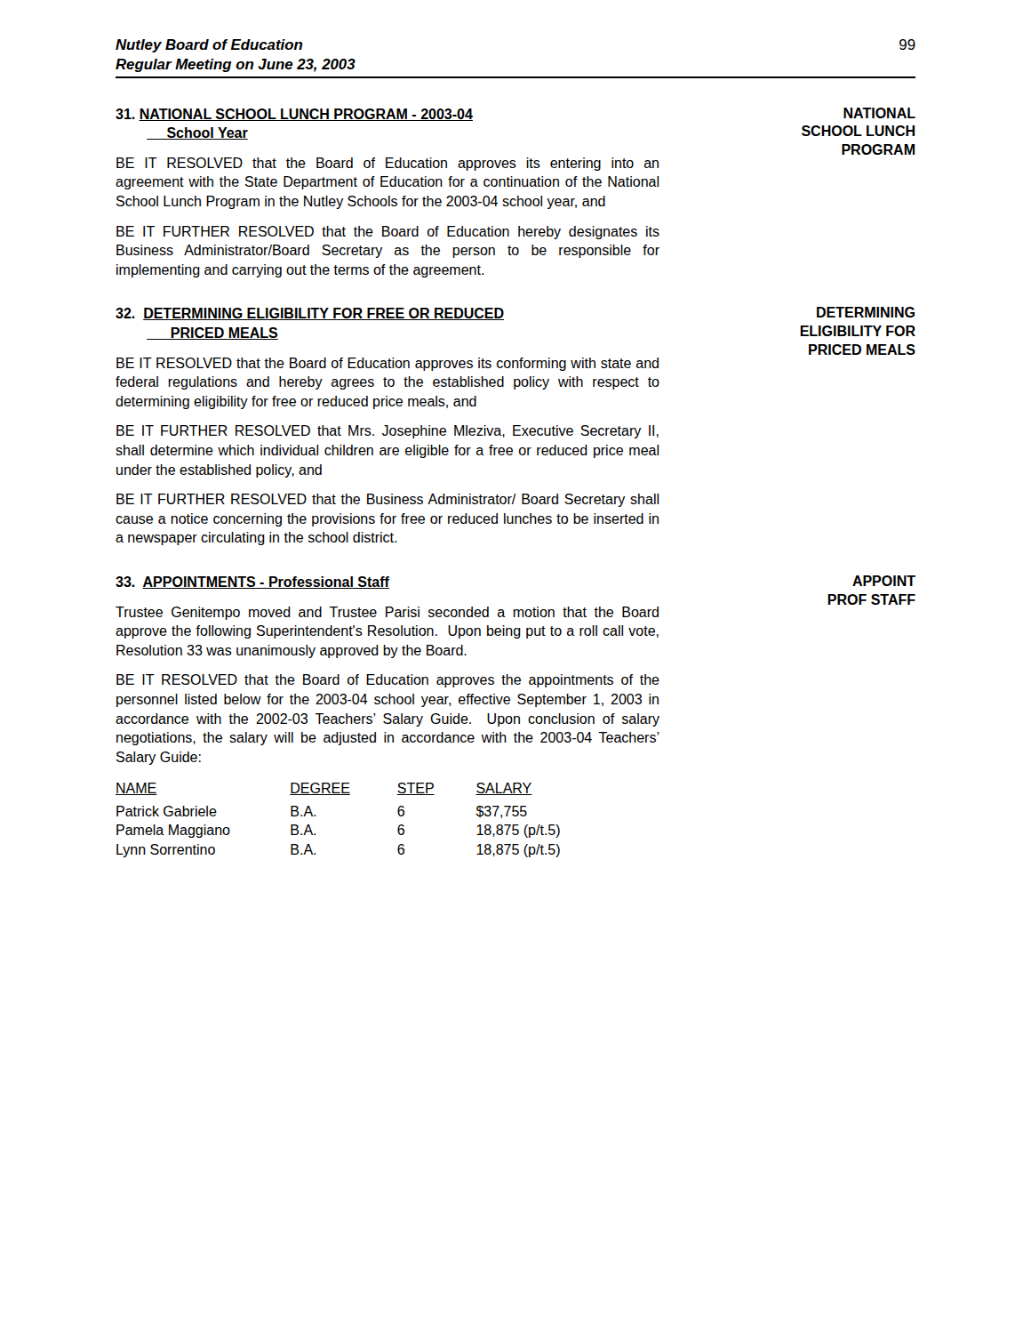Nutley Board of Education
Regular Meeting on June 23, 2003
99
31. NATIONAL SCHOOL LUNCH PROGRAM - 2003-04
School Year
BE IT RESOLVED that the Board of Education approves its entering into an agreement with the State Department of Education for a continuation of the National School Lunch Program in the Nutley Schools for the 2003-04 school year, and
BE IT FURTHER RESOLVED that the Board of Education hereby designates its Business Administrator/Board Secretary as the person to be responsible for implementing and carrying out the terms of the agreement.
National
School Lunch
Program
32. DETERMINING ELIGIBILITY FOR FREE OR REDUCED
PRICED MEALS
BE IT RESOLVED that the Board of Education approves its conforming with state and federal regulations and hereby agrees to the established policy with respect to determining eligibility for free or reduced price meals, and
BE IT FURTHER RESOLVED that Mrs. Josephine Mleziva, Executive Secretary II, shall determine which individual children are eligible for a free or reduced price meal under the established policy, and
BE IT FURTHER RESOLVED that the Business Administrator/ Board Secretary shall cause a notice concerning the provisions for free or reduced lunches to be inserted in a newspaper circulating in the school district.
Determining
Eligibility for
Priced Meals
33. APPOINTMENTS - Professional Staff
Trustee Genitempo moved and Trustee Parisi seconded a motion that the Board approve the following Superintendent's Resolution. Upon being put to a roll call vote, Resolution 33 was unanimously approved by the Board.
BE IT RESOLVED that the Board of Education approves the appointments of the personnel listed below for the 2003-04 school year, effective September 1, 2003 in accordance with the 2002-03 Teachers’ Salary Guide. Upon conclusion of salary negotiations, the salary will be adjusted in accordance with the 2003-04 Teachers’ Salary Guide:
| NAME | DEGREE | STEP | SALARY |
| --- | --- | --- | --- |
| Patrick Gabriele | B.A. | 6 | $37,755 |
| Pamela Maggiano | B.A. | 6 | 18,875 (p/t.5) |
| Lynn Sorrentino | B.A. | 6 | 18,875 (p/t.5) |
Appoint
Prof Staff